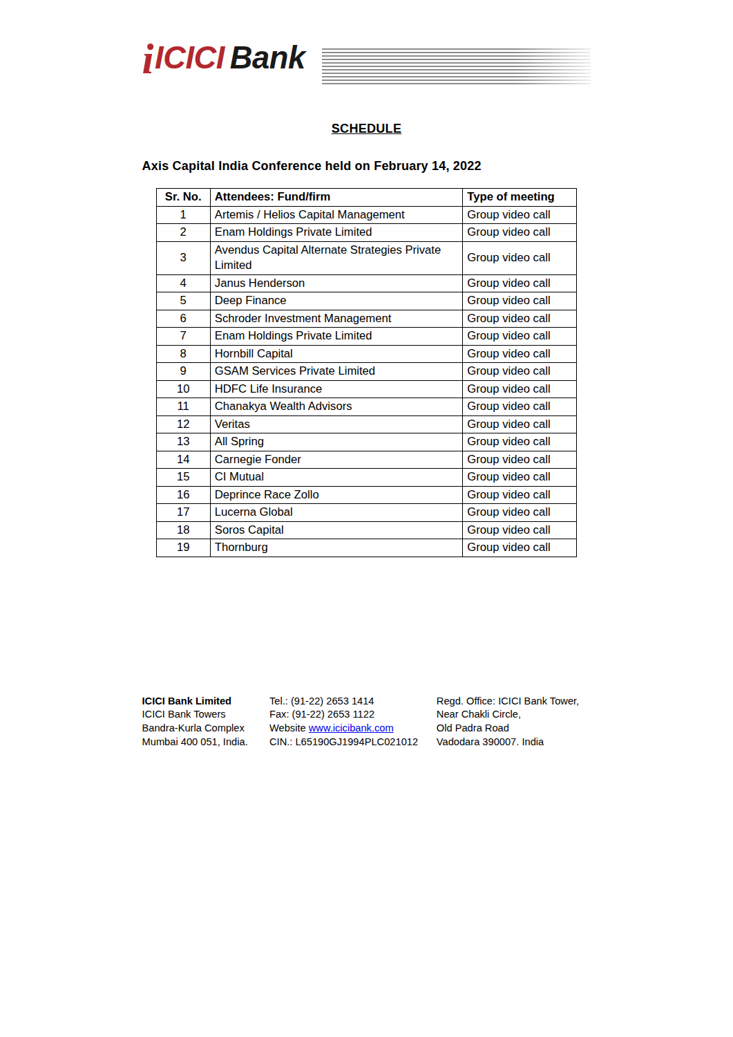iICICI Bank
SCHEDULE
Axis Capital India Conference held on February 14, 2022
| Sr. No. | Attendees: Fund/firm | Type of meeting |
| --- | --- | --- |
| 1 | Artemis / Helios Capital Management | Group video call |
| 2 | Enam Holdings Private Limited | Group video call |
| 3 | Avendus Capital Alternate Strategies Private Limited | Group video call |
| 4 | Janus Henderson | Group video call |
| 5 | Deep Finance | Group video call |
| 6 | Schroder Investment Management | Group video call |
| 7 | Enam Holdings Private Limited | Group video call |
| 8 | Hornbill Capital | Group video call |
| 9 | GSAM Services Private Limited | Group video call |
| 10 | HDFC Life Insurance | Group video call |
| 11 | Chanakya Wealth Advisors | Group video call |
| 12 | Veritas | Group video call |
| 13 | All Spring | Group video call |
| 14 | Carnegie Fonder | Group video call |
| 15 | CI Mutual | Group video call |
| 16 | Deprince Race Zollo | Group video call |
| 17 | Lucerna Global | Group video call |
| 18 | Soros Capital | Group video call |
| 19 | Thornburg | Group video call |
| ICICI Bank Limited | Tel.: (91-22) 2653 1414 | Regd. Office: ICICI Bank Tower, |
| ICICI Bank Towers | Fax: (91-22) 2653 1122 | Near Chakli Circle, |
| Bandra-Kurla Complex | Website www.icicibank.com | Old Padra Road |
| Mumbai 400 051, India. | CIN.: L65190GJ1994PLC021012 | Vadodara 390007. India |